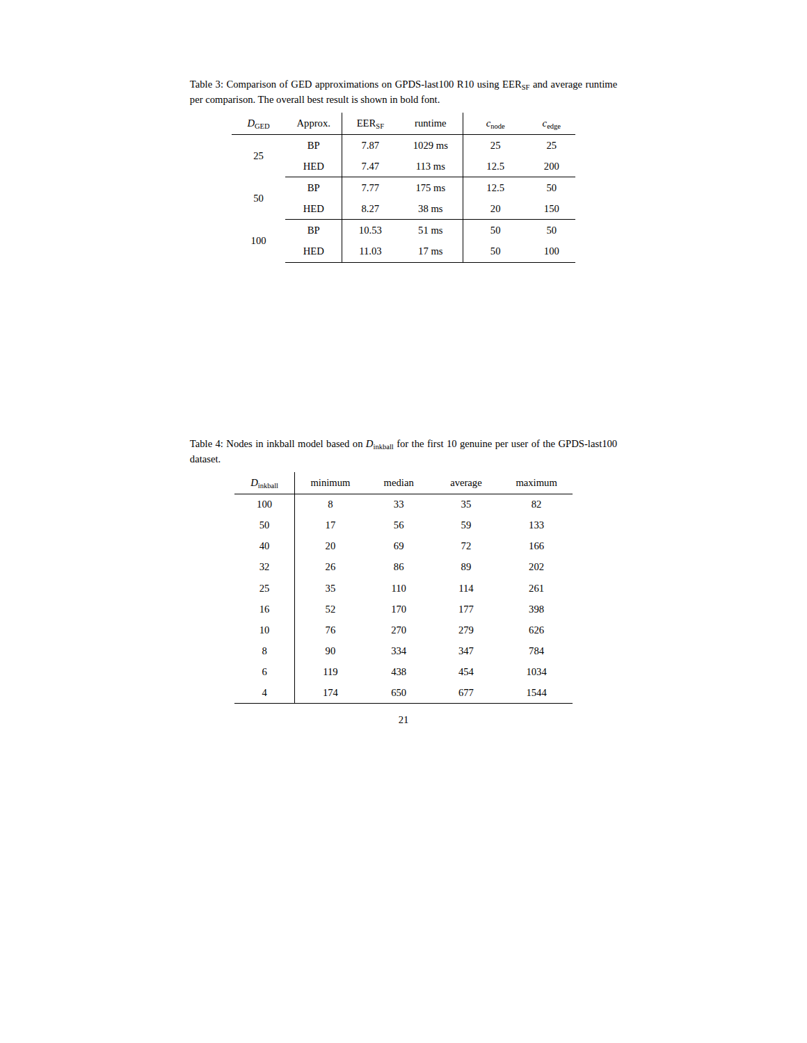Table 3: Comparison of GED approximations on GPDS-last100 R10 using EERSF and average runtime per comparison. The overall best result is shown in bold font.
| D GED | Approx. | EER SF | runtime | c node | c edge |
| --- | --- | --- | --- | --- | --- |
| 25 | BP | 7.87 | 1029 ms | 25 | 25 |
| HED | 7.47 | 113 ms | 12.5 | 200 |
| 50 | BP | 7.77 | 175 ms | 12.5 | 50 |
| HED | 8.27 | 38 ms | 20 | 150 |
| 100 | BP | 10.53 | 51 ms | 50 | 50 |
| HED | 11.03 | 17 ms | 50 | 100 |
Table 4: Nodes in inkball model based on Dinkball for the first 10 genuine per user of the GPDS-last100 dataset.
| D inkball | minimum | median | average | maximum |
| --- | --- | --- | --- | --- |
| 100 | 8 | 33 | 35 | 82 |
| 50 | 17 | 56 | 59 | 133 |
| 40 | 20 | 69 | 72 | 166 |
| 32 | 26 | 86 | 89 | 202 |
| 25 | 35 | 110 | 114 | 261 |
| 16 | 52 | 170 | 177 | 398 |
| 10 | 76 | 270 | 279 | 626 |
| 8 | 90 | 334 | 347 | 784 |
| 6 | 119 | 438 | 454 | 1034 |
| 4 | 174 | 650 | 677 | 1544 |
21